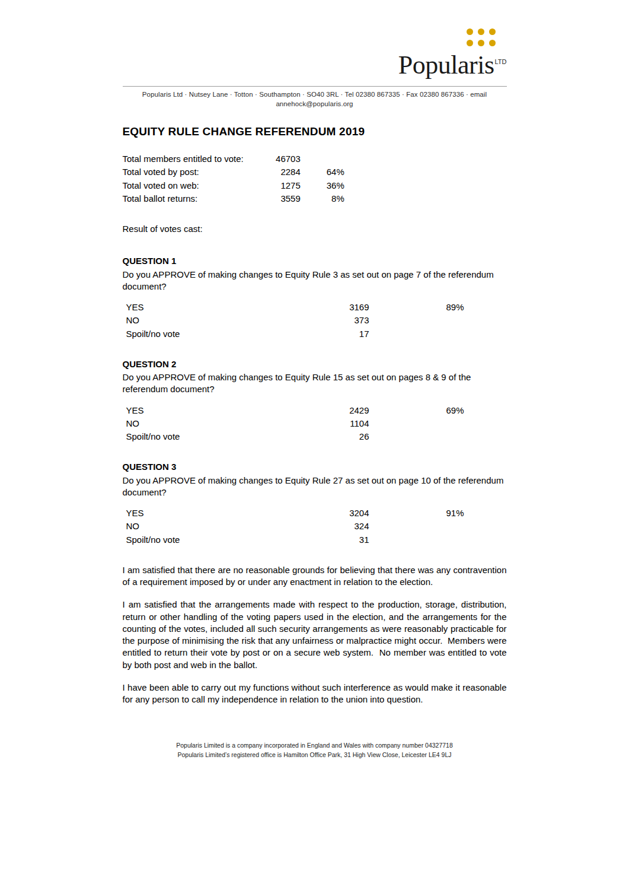PopularisLTD
Popularis Ltd · Nutsey Lane · Totton · Southampton · SO40 3RL · Tel 02380 867335 · Fax 02380 867336 · email annehock@popularis.org
EQUITY RULE CHANGE REFERENDUM 2019
| Total members entitled to vote: | 46703 | |
| Total voted by post: | 2284 | 64% |
| Total voted on web: | 1275 | 36% |
| Total ballot returns: | 3559 | 8% |
Result of votes cast:
QUESTION 1
Do you APPROVE of making changes to Equity Rule 3 as set out on page 7 of the referendum document?
| YES | 3169 | 89% |
| NO | 373 | |
| Spoilt/no vote | 17 | |
QUESTION 2
Do you APPROVE of making changes to Equity Rule 15 as set out on pages 8 & 9 of the referendum document?
| YES | 2429 | 69% |
| NO | 1104 | |
| Spoilt/no vote | 26 | |
QUESTION 3
Do you APPROVE of making changes to Equity Rule 27 as set out on page 10 of the referendum document?
| YES | 3204 | 91% |
| NO | 324 | |
| Spoilt/no vote | 31 | |
I am satisfied that there are no reasonable grounds for believing that there was any contravention of a requirement imposed by or under any enactment in relation to the election.
I am satisfied that the arrangements made with respect to the production, storage, distribution, return or other handling of the voting papers used in the election, and the arrangements for the counting of the votes, included all such security arrangements as were reasonably practicable for the purpose of minimising the risk that any unfairness or malpractice might occur. Members were entitled to return their vote by post or on a secure web system. No member was entitled to vote by both post and web in the ballot.
I have been able to carry out my functions without such interference as would make it reasonable for any person to call my independence in relation to the union into question.
Popularis Limited is a company incorporated in England and Wales with company number 04327718
Popularis Limited’s registered office is Hamilton Office Park, 31 High View Close, Leicester LE4 9LJ